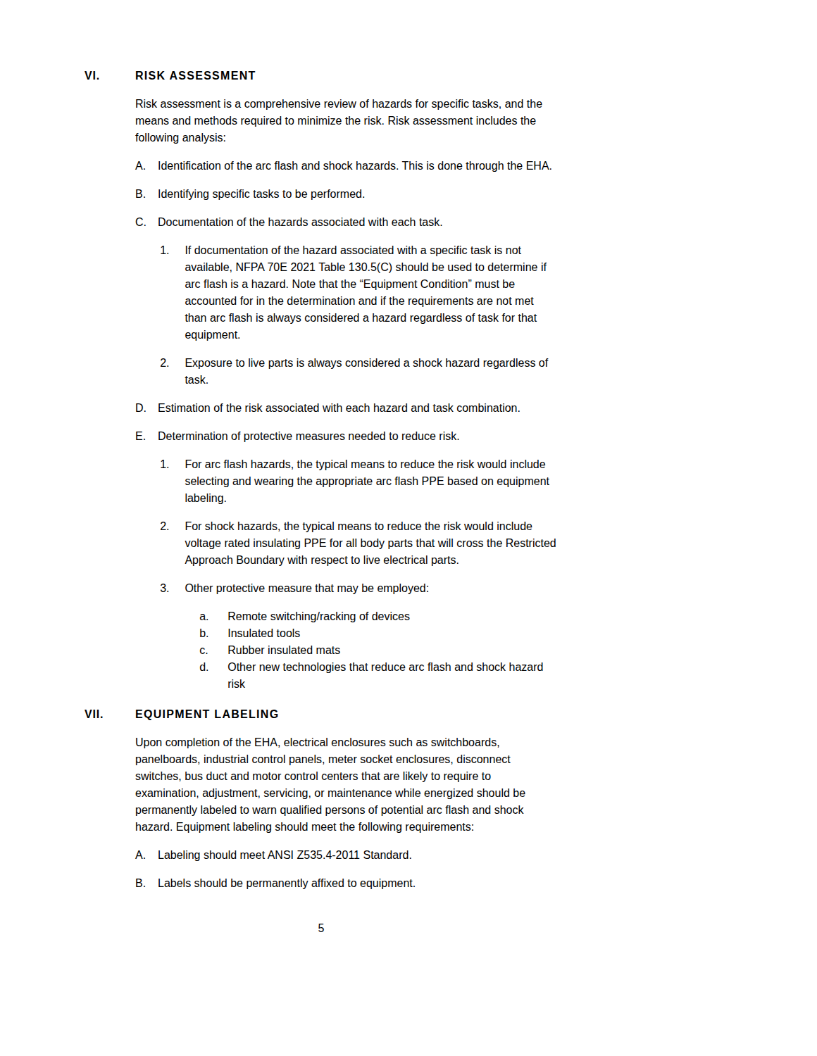VI. RISK ASSESSMENT
Risk assessment is a comprehensive review of hazards for specific tasks, and the means and methods required to minimize the risk. Risk assessment includes the following analysis:
A. Identification of the arc flash and shock hazards. This is done through the EHA.
B. Identifying specific tasks to be performed.
C. Documentation of the hazards associated with each task.
1. If documentation of the hazard associated with a specific task is not available, NFPA 70E 2021 Table 130.5(C) should be used to determine if arc flash is a hazard. Note that the “Equipment Condition” must be accounted for in the determination and if the requirements are not met than arc flash is always considered a hazard regardless of task for that equipment.
2. Exposure to live parts is always considered a shock hazard regardless of task.
D. Estimation of the risk associated with each hazard and task combination.
E. Determination of protective measures needed to reduce risk.
1. For arc flash hazards, the typical means to reduce the risk would include selecting and wearing the appropriate arc flash PPE based on equipment labeling.
2. For shock hazards, the typical means to reduce the risk would include voltage rated insulating PPE for all body parts that will cross the Restricted Approach Boundary with respect to live electrical parts.
3. Other protective measure that may be employed:
a. Remote switching/racking of devices
b. Insulated tools
c. Rubber insulated mats
d. Other new technologies that reduce arc flash and shock hazard risk
VII. EQUIPMENT LABELING
Upon completion of the EHA, electrical enclosures such as switchboards, panelboards, industrial control panels, meter socket enclosures, disconnect switches, bus duct and motor control centers that are likely to require to examination, adjustment, servicing, or maintenance while energized should be permanently labeled to warn qualified persons of potential arc flash and shock hazard. Equipment labeling should meet the following requirements:
A. Labeling should meet ANSI Z535.4-2011 Standard.
B. Labels should be permanently affixed to equipment.
5